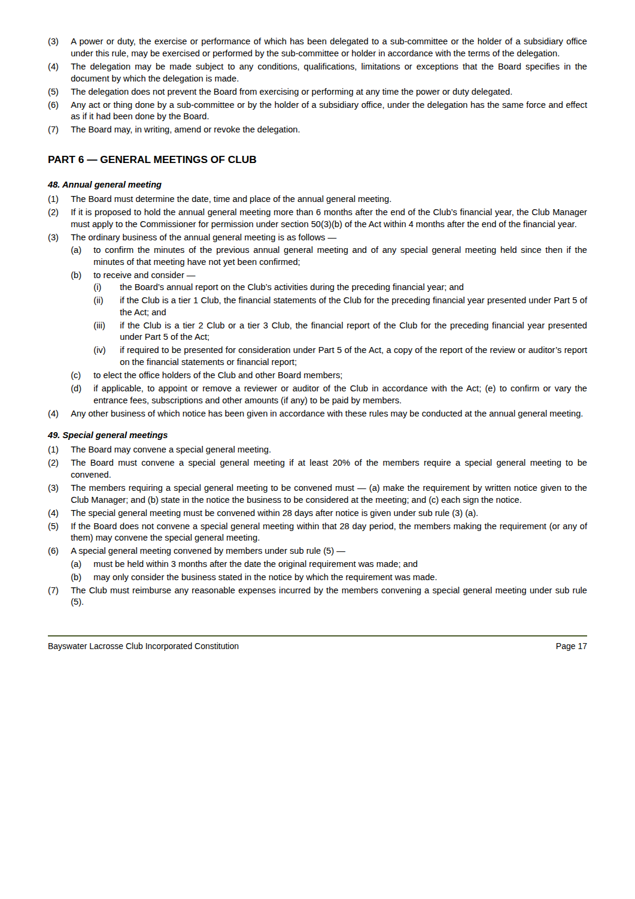(3) A power or duty, the exercise or performance of which has been delegated to a sub-committee or the holder of a subsidiary office under this rule, may be exercised or performed by the sub-committee or holder in accordance with the terms of the delegation.
(4) The delegation may be made subject to any conditions, qualifications, limitations or exceptions that the Board specifies in the document by which the delegation is made.
(5) The delegation does not prevent the Board from exercising or performing at any time the power or duty delegated.
(6) Any act or thing done by a sub-committee or by the holder of a subsidiary office, under the delegation has the same force and effect as if it had been done by the Board.
(7) The Board may, in writing, amend or revoke the delegation.
PART 6 — GENERAL MEETINGS OF CLUB
48. Annual general meeting
(1) The Board must determine the date, time and place of the annual general meeting.
(2) If it is proposed to hold the annual general meeting more than 6 months after the end of the Club’s financial year, the Club Manager must apply to the Commissioner for permission under section 50(3)(b) of the Act within 4 months after the end of the financial year.
(3) The ordinary business of the annual general meeting is as follows —
(a) to confirm the minutes of the previous annual general meeting and of any special general meeting held since then if the minutes of that meeting have not yet been confirmed;
(b) to receive and consider —
(i) the Board’s annual report on the Club’s activities during the preceding financial year; and
(ii) if the Club is a tier 1 Club, the financial statements of the Club for the preceding financial year presented under Part 5 of the Act; and
(iii) if the Club is a tier 2 Club or a tier 3 Club, the financial report of the Club for the preceding financial year presented under Part 5 of the Act;
(iv) if required to be presented for consideration under Part 5 of the Act, a copy of the report of the review or auditor’s report on the financial statements or financial report;
(c) to elect the office holders of the Club and other Board members;
(d) if applicable, to appoint or remove a reviewer or auditor of the Club in accordance with the Act; (e) to confirm or vary the entrance fees, subscriptions and other amounts (if any) to be paid by members.
(4) Any other business of which notice has been given in accordance with these rules may be conducted at the annual general meeting.
49. Special general meetings
(1) The Board may convene a special general meeting.
(2) The Board must convene a special general meeting if at least 20% of the members require a special general meeting to be convened.
(3) The members requiring a special general meeting to be convened must — (a) make the requirement by written notice given to the Club Manager; and (b) state in the notice the business to be considered at the meeting; and (c) each sign the notice.
(4) The special general meeting must be convened within 28 days after notice is given under sub rule (3) (a).
(5) If the Board does not convene a special general meeting within that 28 day period, the members making the requirement (or any of them) may convene the special general meeting.
(6) A special general meeting convened by members under sub rule (5) —
(a) must be held within 3 months after the date the original requirement was made; and
(b) may only consider the business stated in the notice by which the requirement was made.
(7) The Club must reimburse any reasonable expenses incurred by the members convening a special general meeting under sub rule (5).
Bayswater Lacrosse Club Incorporated Constitution Page 17